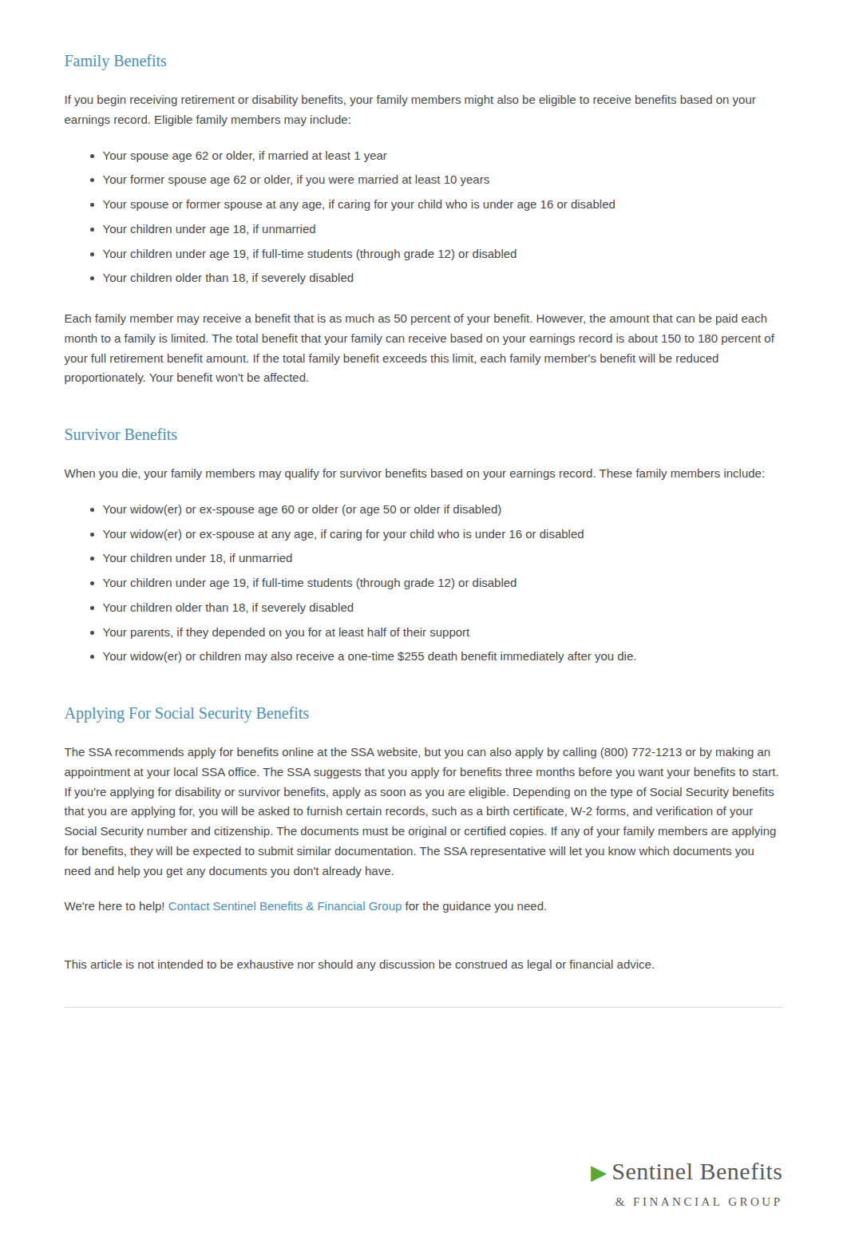Family Benefits
If you begin receiving retirement or disability benefits, your family members might also be eligible to receive benefits based on your earnings record. Eligible family members may include:
Your spouse age 62 or older, if married at least 1 year
Your former spouse age 62 or older, if you were married at least 10 years
Your spouse or former spouse at any age, if caring for your child who is under age 16 or disabled
Your children under age 18, if unmarried
Your children under age 19, if full-time students (through grade 12) or disabled
Your children older than 18, if severely disabled
Each family member may receive a benefit that is as much as 50 percent of your benefit. However, the amount that can be paid each month to a family is limited. The total benefit that your family can receive based on your earnings record is about 150 to 180 percent of your full retirement benefit amount. If the total family benefit exceeds this limit, each family member's benefit will be reduced proportionately. Your benefit won't be affected.
Survivor Benefits
When you die, your family members may qualify for survivor benefits based on your earnings record. These family members include:
Your widow(er) or ex-spouse age 60 or older (or age 50 or older if disabled)
Your widow(er) or ex-spouse at any age, if caring for your child who is under 16 or disabled
Your children under 18, if unmarried
Your children under age 19, if full-time students (through grade 12) or disabled
Your children older than 18, if severely disabled
Your parents, if they depended on you for at least half of their support
Your widow(er) or children may also receive a one-time $255 death benefit immediately after you die.
Applying For Social Security Benefits
The SSA recommends apply for benefits online at the SSA website, but you can also apply by calling (800) 772-1213 or by making an appointment at your local SSA office. The SSA suggests that you apply for benefits three months before you want your benefits to start. If you're applying for disability or survivor benefits, apply as soon as you are eligible. Depending on the type of Social Security benefits that you are applying for, you will be asked to furnish certain records, such as a birth certificate, W-2 forms, and verification of your Social Security number and citizenship. The documents must be original or certified copies. If any of your family members are applying for benefits, they will be expected to submit similar documentation. The SSA representative will let you know which documents you need and help you get any documents you don't already have.
We're here to help! Contact Sentinel Benefits & Financial Group for the guidance you need.
This article is not intended to be exhaustive nor should any discussion be construed as legal or financial advice.
▶Sentinel Benefits
& FINANCIAL GROUP